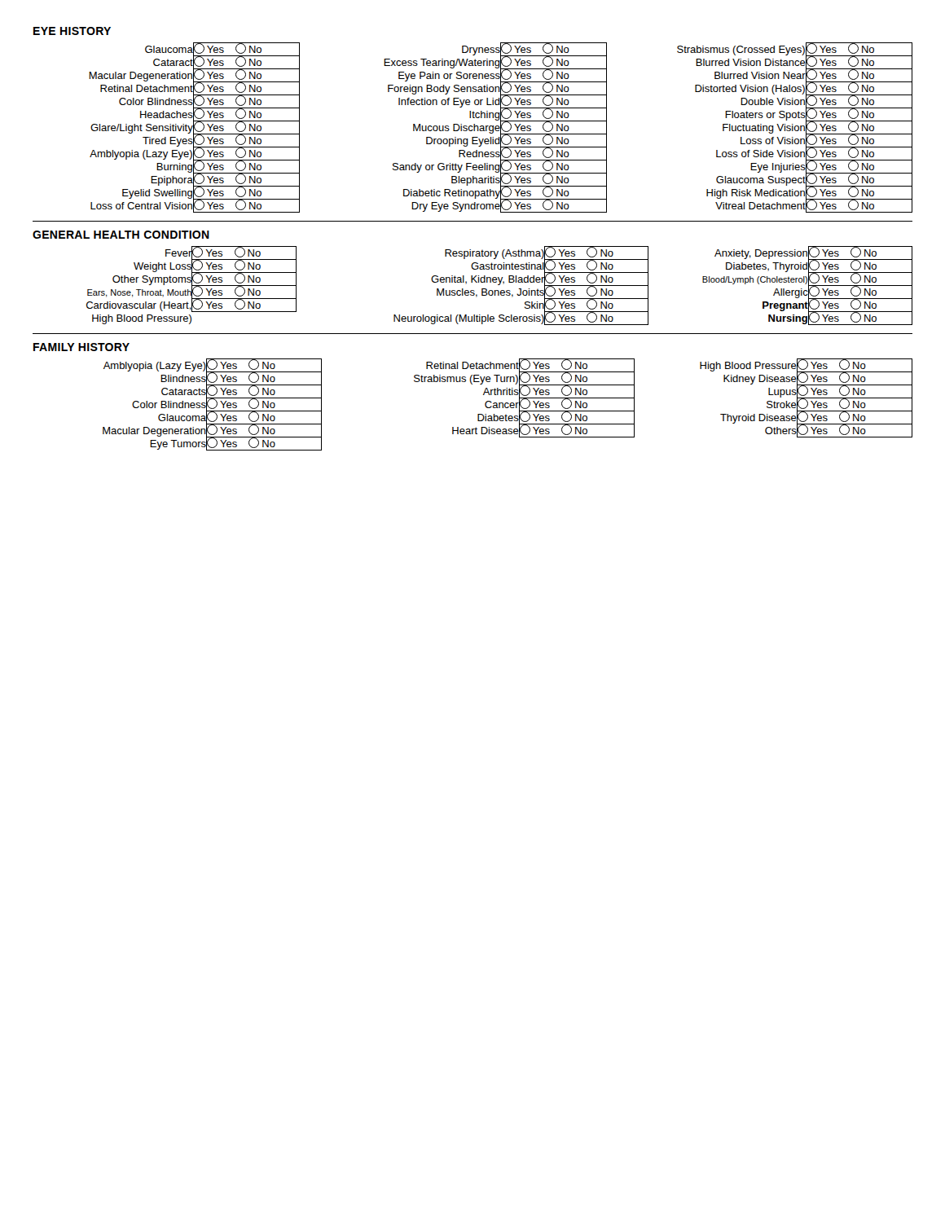EYE HISTORY
| Glaucoma | Yes No | | Dryness | Yes No | Strabismus (Crossed Eyes) | Yes No |
| Cataract | Yes No | | Excess Tearing/Watering | Yes No | Blurred Vision Distance | Yes No |
| Macular Degeneration | Yes No | | Eye Pain or Soreness | Yes No | Blurred Vision Near | Yes No |
| Retinal Detachment | Yes No | | Foreign Body Sensation | Yes No | Distorted Vision (Halos) | Yes No |
| Color Blindness | Yes No | | Infection of Eye or Lid | Yes No | Double Vision | Yes No |
| Headaches | Yes No | | Itching | Yes No | Floaters or Spots | Yes No |
| Glare/Light Sensitivity | Yes No | | Mucous Discharge | Yes No | Fluctuating Vision | Yes No |
| Tired Eyes | Yes No | | Drooping Eyelid | Yes No | Loss of Vision | Yes No |
| Amblyopia (Lazy Eye) | Yes No | | Redness | Yes No | Loss of Side Vision | Yes No |
| Burning | Yes No | | Sandy or Gritty Feeling | Yes No | Eye Injuries | Yes No |
| Epiphora | Yes No | | Blepharitis | Yes No | Glaucoma Suspect | Yes No |
| Eyelid Swelling | Yes No | | Diabetic Retinopathy | Yes No | High Risk Medication | Yes No |
| Loss of Central Vision | Yes No | | Dry Eye Syndrome | Yes No | Vitreal Detachment | Yes No |
GENERAL HEALTH CONDITION
| Fever | Yes No | | Respiratory (Asthma) | Yes No | Anxiety, Depression | Yes No |
| Weight Loss | Yes No | | Gastrointestinal | Yes No | Diabetes, Thyroid | Yes No |
| Other Symptoms | Yes No | | Genital, Kidney, Bladder | Yes No | Blood/Lymph (Cholesterol) | Yes No |
| Ears, Nose, Throat, Mouth | Yes No | | Muscles, Bones, Joints | Yes No | Allergic | Yes No |
| Cardiovascular (Heart, | Yes No | | Skin | Yes No | Pregnant | Yes No |
| High Blood Pressure) | | | Neurological (Multiple Sclerosis) | Yes No | Nursing | Yes No |
FAMILY HISTORY
| Amblyopia (Lazy Eye) | Yes No | | Retinal Detachment | Yes No | High Blood Pressure | Yes No |
| Blindness | Yes No | | Strabismus (Eye Turn) | Yes No | Kidney Disease | Yes No |
| Cataracts | Yes No | | Arthritis | Yes No | Lupus | Yes No |
| Color Blindness | Yes No | | Cancer | Yes No | Stroke | Yes No |
| Glaucoma | Yes No | | Diabetes | Yes No | Thyroid Disease | Yes No |
| Macular Degeneration | Yes No | | Heart Disease | Yes No | Others | Yes No |
| Eye Tumors | Yes No | | | | | |